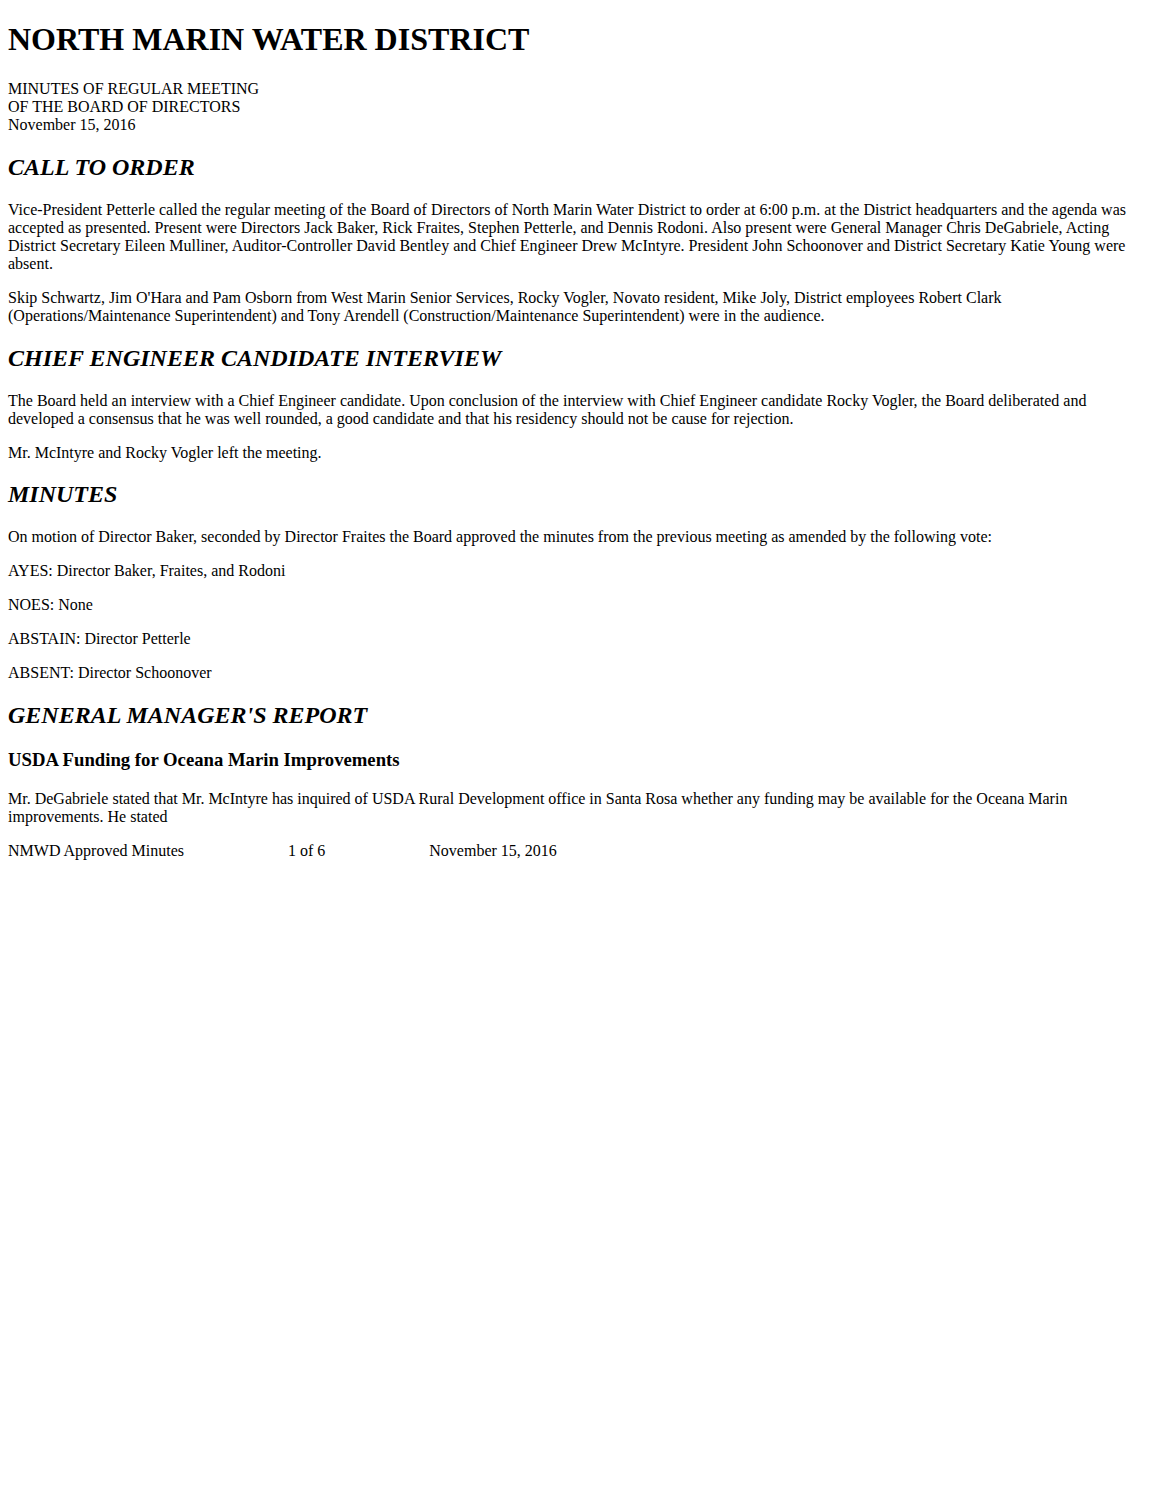NORTH MARIN WATER DISTRICT
MINUTES OF REGULAR MEETING
OF THE BOARD OF DIRECTORS
November 15, 2016
CALL TO ORDER
Vice-President Petterle called the regular meeting of the Board of Directors of North Marin Water District to order at 6:00 p.m. at the District headquarters and the agenda was accepted as presented. Present were Directors Jack Baker, Rick Fraites, Stephen Petterle, and Dennis Rodoni. Also present were General Manager Chris DeGabriele, Acting District Secretary Eileen Mulliner, Auditor-Controller David Bentley and Chief Engineer Drew McIntyre. President John Schoonover and District Secretary Katie Young were absent.
Skip Schwartz, Jim O'Hara and Pam Osborn from West Marin Senior Services, Rocky Vogler, Novato resident, Mike Joly, District employees Robert Clark (Operations/Maintenance Superintendent) and Tony Arendell (Construction/Maintenance Superintendent) were in the audience.
CHIEF ENGINEER CANDIDATE INTERVIEW
The Board held an interview with a Chief Engineer candidate. Upon conclusion of the interview with Chief Engineer candidate Rocky Vogler, the Board deliberated and developed a consensus that he was well rounded, a good candidate and that his residency should not be cause for rejection.
Mr. McIntyre and Rocky Vogler left the meeting.
MINUTES
On motion of Director Baker, seconded by Director Fraites the Board approved the minutes from the previous meeting as amended by the following vote:
AYES: Director Baker, Fraites, and Rodoni
NOES: None
ABSTAIN: Director Petterle
ABSENT: Director Schoonover
GENERAL MANAGER'S REPORT
USDA Funding for Oceana Marin Improvements
Mr. DeGabriele stated that Mr. McIntyre has inquired of USDA Rural Development office in Santa Rosa whether any funding may be available for the Oceana Marin improvements. He stated
NMWD Approved Minutes 1 of 6 November 15, 2016